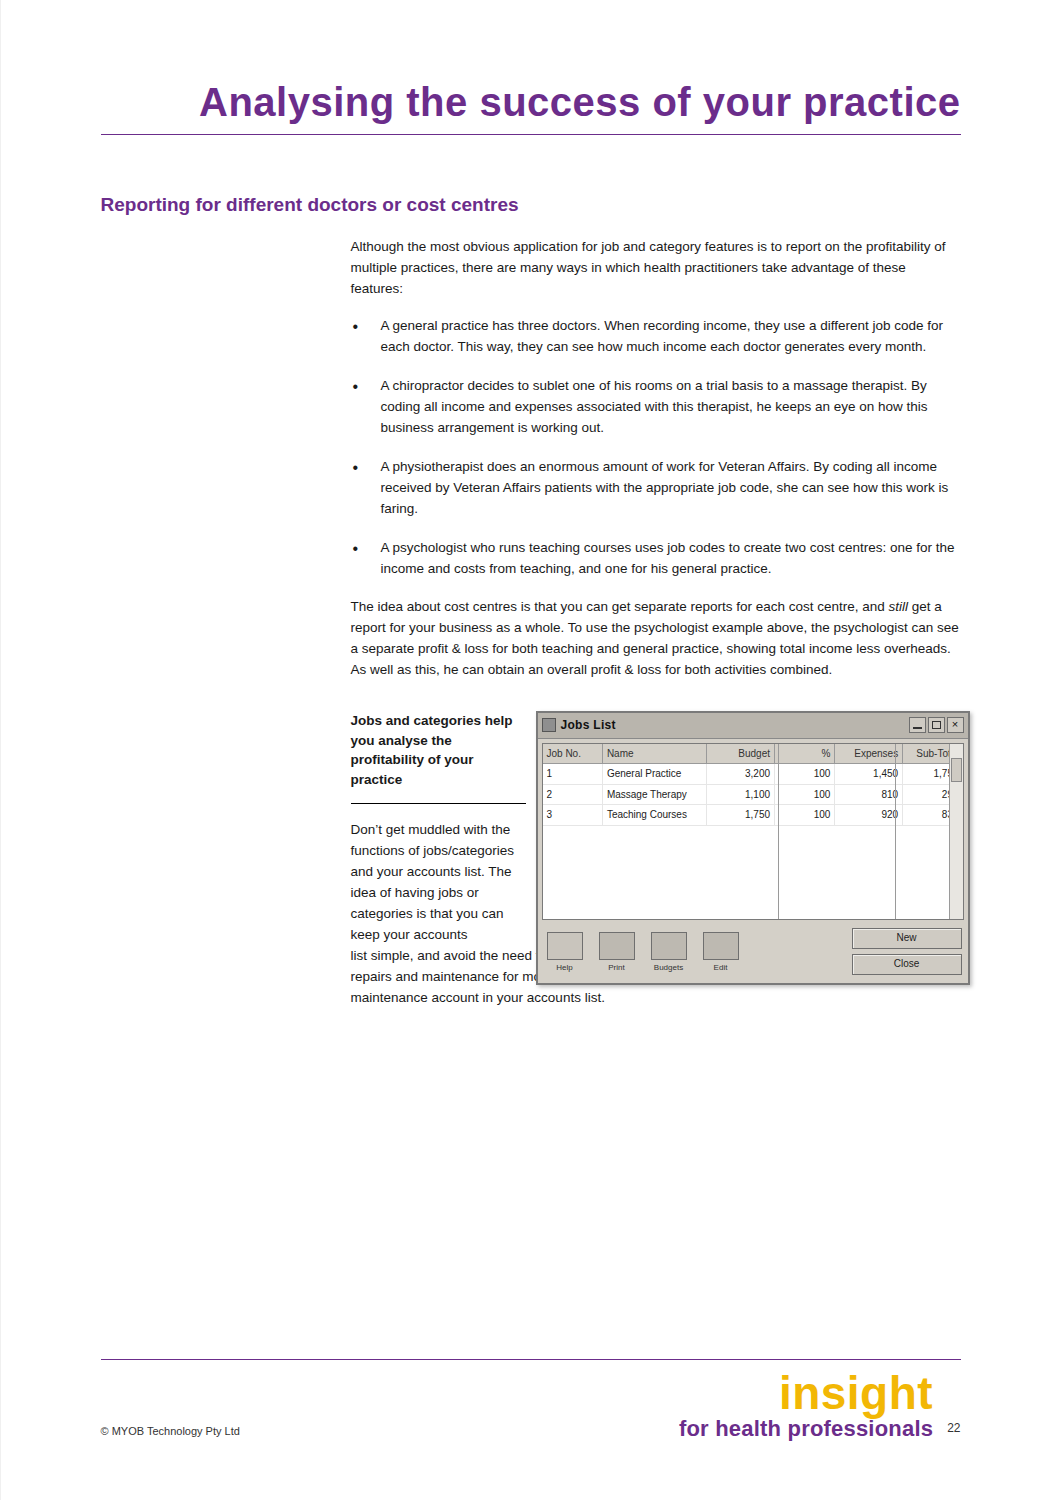Analysing the success of your practice
Reporting for different doctors or cost centres
Although the most obvious application for job and category features is to report on the profitability of multiple practices, there are many ways in which health practitioners take advantage of these features:
A general practice has three doctors. When recording income, they use a different job code for each doctor. This way, they can see how much income each doctor generates every month.
A chiropractor decides to sublet one of his rooms on a trial basis to a massage therapist. By coding all income and expenses associated with this therapist, he keeps an eye on how this business arrangement is working out.
A physiotherapist does an enormous amount of work for Veteran Affairs. By coding all income received by Veteran Affairs patients with the appropriate job code, she can see how this work is faring.
A psychologist who runs teaching courses uses job codes to create two cost centres: one for the income and costs from teaching, and one for his general practice.
The idea about cost centres is that you can get separate reports for each cost centre, and still get a report for your business as a whole. To use the psychologist example above, the psychologist can see a separate profit & loss for both teaching and general practice, showing total income less overheads. As well as this, he can obtain an overall profit & loss for both activities combined.
Jobs and categories help you analyse the profitability of your practice
Don’t get muddled with the functions of jobs/categories and your accounts list. The idea of having jobs or categories is that you can keep your accounts
list simple, and avoid the need for a plethora of different accounts. For example, if you want to track repairs and maintenance for more than one cost centre, you still only need one repairs and maintenance account in your accounts list.
Jobs List
Job No.
Name
Budget
%
Expenses
Sub-Total
1
General Practice
3,200
100
1,450
1,750
2
Massage Therapy
1,100
100
810
290
3
Teaching Courses
1,750
100
920
830
Help
Print
Budgets
Edit
New
Close
© MYOB Technology Pty Ltd
insight for health professionals
22